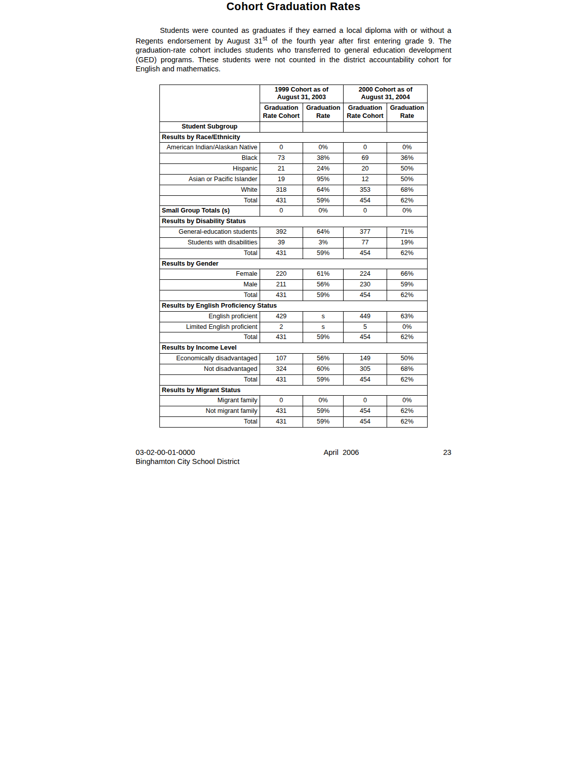Cohort Graduation Rates
Students were counted as graduates if they earned a local diploma with or without a Regents endorsement by August 31st of the fourth year after first entering grade 9. The graduation-rate cohort includes students who transferred to general education development (GED) programs. These students were not counted in the district accountability cohort for English and mathematics.
| | 1999 Cohort as of August 31, 2003 | 2000 Cohort as of August 31, 2004 |
| --- | --- | --- |
| Graduation Rate Cohort | Graduation Rate | Graduation Rate Cohort | Graduation Rate |
| Student Subgroup | | | | |
| Results by Race/Ethnicity |
| American Indian/Alaskan Native | 0 | 0% | 0 | 0% |
| Black | 73 | 38% | 69 | 36% |
| Hispanic | 21 | 24% | 20 | 50% |
| Asian or Pacific Islander | 19 | 95% | 12 | 50% |
| White | 318 | 64% | 353 | 68% |
| Total | 431 | 59% | 454 | 62% |
| Small Group Totals (s) | 0 | 0% | 0 | 0% |
| Results by Disability Status |
| General-education students | 392 | 64% | 377 | 71% |
| Students with disabilities | 39 | 3% | 77 | 19% |
| Total | 431 | 59% | 454 | 62% |
| Results by Gender |
| Female | 220 | 61% | 224 | 66% |
| Male | 211 | 56% | 230 | 59% |
| Total | 431 | 59% | 454 | 62% |
| Results by English Proficiency Status |
| English proficient | 429 | s | 449 | 63% |
| Limited English proficient | 2 | s | 5 | 0% |
| Total | 431 | 59% | 454 | 62% |
| Results by Income Level |
| Economically disadvantaged | 107 | 56% | 149 | 50% |
| Not disadvantaged | 324 | 60% | 305 | 68% |
| Total | 431 | 59% | 454 | 62% |
| Results by Migrant Status |
| Migrant family | 0 | 0% | 0 | 0% |
| Not migrant family | 431 | 59% | 454 | 62% |
| Total | 431 | 59% | 454 | 62% |
03-02-00-01-0000
Binghamton City School District
23
April 2006